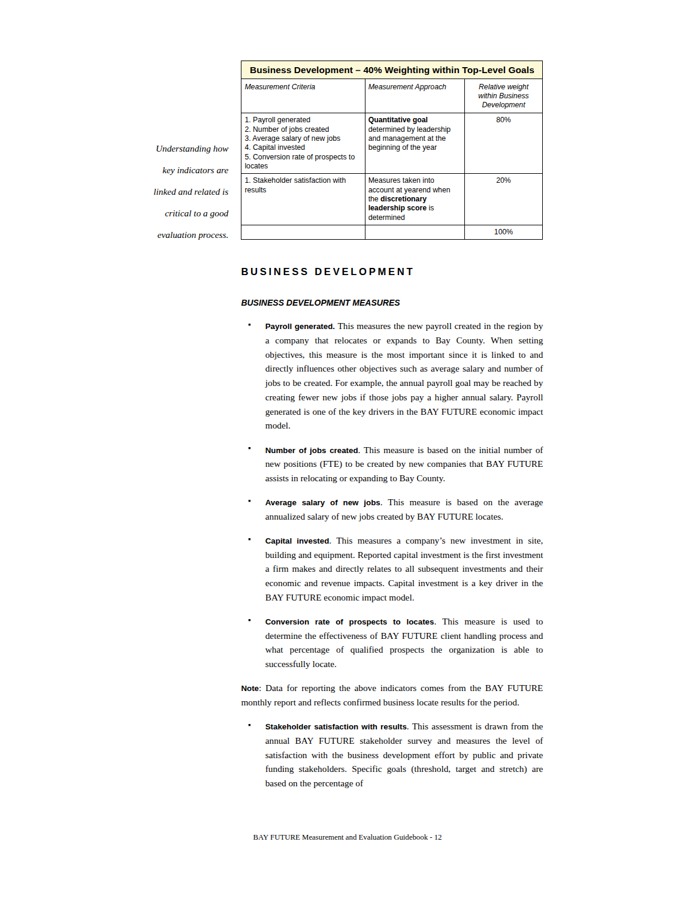Understanding how
key indicators are
linked and related is
critical to a good
evaluation process.
| Business Development – 40% Weighting within Top-Level Goals |
| --- |
| Measurement Criteria | Measurement Approach | Relative weight within Business Development |
| 1. Payroll generated 2. Number of jobs created 3. Average salary of new jobs 4. Capital invested 5. Conversion rate of prospects to locates | Quantitative goal determined by leadership and management at the beginning of the year | 80% |
| 1. Stakeholder satisfaction with results | Measures taken into account at yearend when the discretionary leadership score is determined | 20% |
| | | 100% |
BUSINESS DEVELOPMENT
BUSINESS DEVELOPMENT MEASURES
Payroll generated. This measures the new payroll created in the region by a company that relocates or expands to Bay County. When setting objectives, this measure is the most important since it is linked to and directly influences other objectives such as average salary and number of jobs to be created. For example, the annual payroll goal may be reached by creating fewer new jobs if those jobs pay a higher annual salary. Payroll generated is one of the key drivers in the BAY FUTURE economic impact model.
Number of jobs created. This measure is based on the initial number of new positions (FTE) to be created by new companies that BAY FUTURE assists in relocating or expanding to Bay County.
Average salary of new jobs. This measure is based on the average annualized salary of new jobs created by BAY FUTURE locates.
Capital invested. This measures a company’s new investment in site, building and equipment. Reported capital investment is the first investment a firm makes and directly relates to all subsequent investments and their economic and revenue impacts. Capital investment is a key driver in the BAY FUTURE economic impact model.
Conversion rate of prospects to locates. This measure is used to determine the effectiveness of BAY FUTURE client handling process and what percentage of qualified prospects the organization is able to successfully locate.
Note: Data for reporting the above indicators comes from the BAY FUTURE monthly report and reflects confirmed business locate results for the period.
Stakeholder satisfaction with results. This assessment is drawn from the annual BAY FUTURE stakeholder survey and measures the level of satisfaction with the business development effort by public and private funding stakeholders. Specific goals (threshold, target and stretch) are based on the percentage of
BAY FUTURE Measurement and Evaluation Guidebook - 12